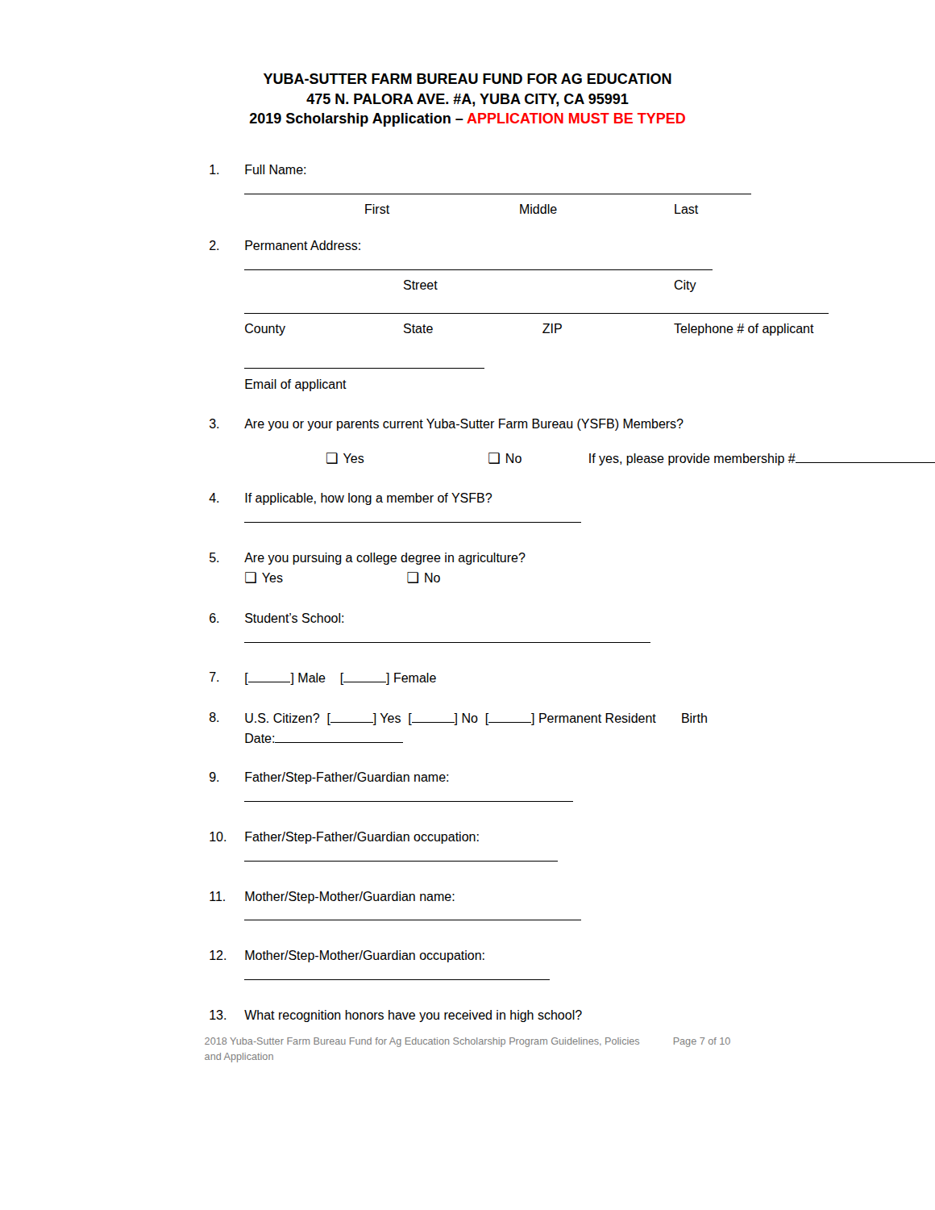YUBA-SUTTER FARM BUREAU FUND FOR AG EDUCATION 475 N. PALORA AVE. #A, YUBA CITY, CA 95991 2019 Scholarship Application – APPLICATION MUST BE TYPED
1. Full Name: First Middle Last
2. Permanent Address: Street City County State ZIP Telephone # of applicant Email of applicant
3. Are you or your parents current Yuba-Sutter Farm Bureau (YSFB) Members?
❑Yes ❑No If yes, please provide membership #
4. If applicable, how long a member of YSFB?
5. Are you pursuing a college degree in agriculture? ❑Yes ❑No
6. Student’s School:
7. [ ] Male [ ] Female
8. U.S. Citizen? [ ] Yes [ ] No [ ] Permanent Resident Birth Date:
9. Father/Step-Father/Guardian name:
10. Father/Step-Father/Guardian occupation:
11. Mother/Step-Mother/Guardian name:
12. Mother/Step-Mother/Guardian occupation:
13. What recognition honors have you received in high school?
2018 Yuba-Sutter Farm Bureau Fund for Ag Education Scholarship Program Guidelines, Policies and Application Page 7 of 10